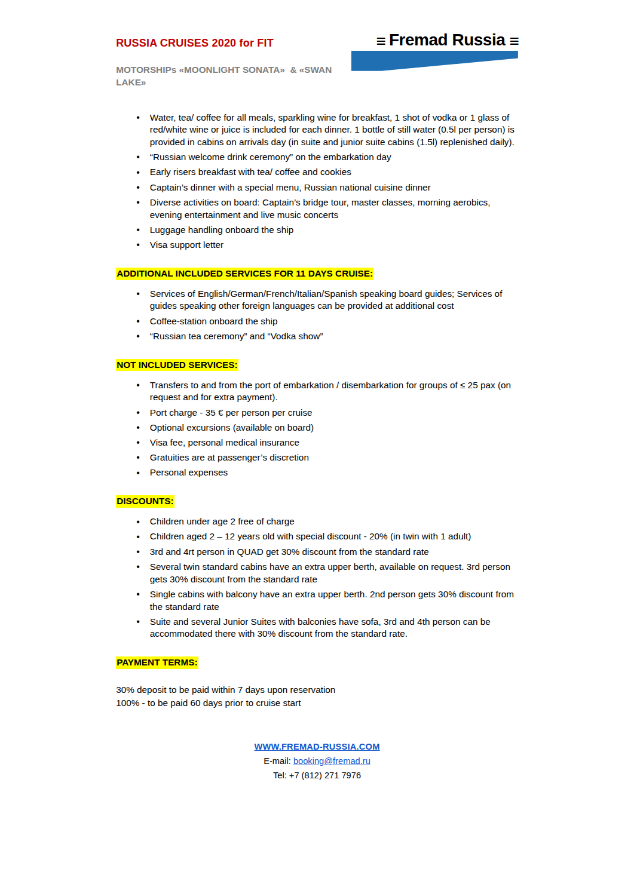RUSSIA CRUISES 2020 for FIT
MOTORSHIPs «MOONLIGHT SONATA» & «SWAN LAKE»
≡ Fremad Russia ≡
Water, tea/ coffee for all meals, sparkling wine for breakfast, 1 shot of vodka or 1 glass of red/white wine or juice is included for each dinner. 1 bottle of still water (0.5l per person) is provided in cabins on arrivals day (in suite and junior suite cabins (1.5l) replenished daily).
“Russian welcome drink ceremony” on the embarkation day
Early risers breakfast with tea/ coffee and cookies
Captain’s dinner with a special menu, Russian national cuisine dinner
Diverse activities on board: Captain’s bridge tour, master classes, morning aerobics, evening entertainment and live music concerts
Luggage handling onboard the ship
Visa support letter
ADDITIONAL INCLUDED SERVICES FOR 11 DAYS CRUISE:
Services of English/German/French/Italian/Spanish speaking board guides; Services of guides speaking other foreign languages can be provided at additional cost
Coffee-station onboard the ship
“Russian tea ceremony” and “Vodka show”
NOT INCLUDED SERVICES:
Transfers to and from the port of embarkation / disembarkation for groups of ≤ 25 pax (on request and for extra payment).
Port charge - 35 € per person per cruise
Optional excursions (available on board)
Visa fee, personal medical insurance
Gratuities are at passenger’s discretion
Personal expenses
DISCOUNTS:
Children under age 2 free of charge
Children aged 2 – 12 years old with special discount - 20% (in twin with 1 adult)
3rd and 4rt person in QUAD get 30% discount from the standard rate
Several twin standard cabins have an extra upper berth, available on request. 3rd person gets 30% discount from the standard rate
Single cabins with balcony have an extra upper berth. 2nd person gets 30% discount from the standard rate
Suite and several Junior Suites with balconies have sofa, 3rd and 4th person can be accommodated there with 30% discount from the standard rate.
PAYMENT TERMS:
30% deposit to be paid within 7 days upon reservation
100% - to be paid 60 days prior to cruise start
WWW.FREMAD-RUSSIA.COM
E-mail: booking@fremad.ru
Tel: +7 (812) 271 7976